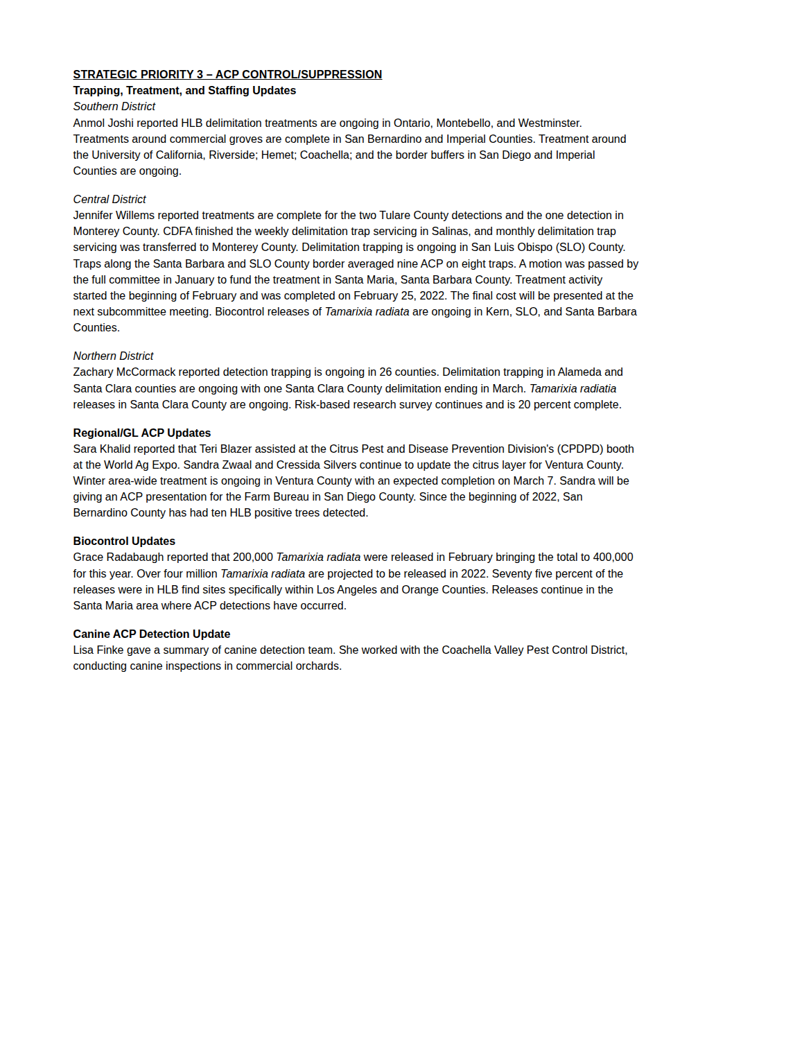STRATEGIC PRIORITY 3 – ACP CONTROL/SUPPRESSION
Trapping, Treatment, and Staffing Updates
Southern District
Anmol Joshi reported HLB delimitation treatments are ongoing in Ontario, Montebello, and Westminster. Treatments around commercial groves are complete in San Bernardino and Imperial Counties. Treatment around the University of California, Riverside; Hemet; Coachella; and the border buffers in San Diego and Imperial Counties are ongoing.
Central District
Jennifer Willems reported treatments are complete for the two Tulare County detections and the one detection in Monterey County. CDFA finished the weekly delimitation trap servicing in Salinas, and monthly delimitation trap servicing was transferred to Monterey County. Delimitation trapping is ongoing in San Luis Obispo (SLO) County. Traps along the Santa Barbara and SLO County border averaged nine ACP on eight traps. A motion was passed by the full committee in January to fund the treatment in Santa Maria, Santa Barbara County. Treatment activity started the beginning of February and was completed on February 25, 2022. The final cost will be presented at the next subcommittee meeting. Biocontrol releases of Tamarixia radiata are ongoing in Kern, SLO, and Santa Barbara Counties.
Northern District
Zachary McCormack reported detection trapping is ongoing in 26 counties. Delimitation trapping in Alameda and Santa Clara counties are ongoing with one Santa Clara County delimitation ending in March. Tamarixia radiatia releases in Santa Clara County are ongoing. Risk-based research survey continues and is 20 percent complete.
Regional/GL ACP Updates
Sara Khalid reported that Teri Blazer assisted at the Citrus Pest and Disease Prevention Division's (CPDPD) booth at the World Ag Expo. Sandra Zwaal and Cressida Silvers continue to update the citrus layer for Ventura County. Winter area-wide treatment is ongoing in Ventura County with an expected completion on March 7. Sandra will be giving an ACP presentation for the Farm Bureau in San Diego County. Since the beginning of 2022, San Bernardino County has had ten HLB positive trees detected.
Biocontrol Updates
Grace Radabaugh reported that 200,000 Tamarixia radiata were released in February bringing the total to 400,000 for this year. Over four million Tamarixia radiata are projected to be released in 2022. Seventy five percent of the releases were in HLB find sites specifically within Los Angeles and Orange Counties. Releases continue in the Santa Maria area where ACP detections have occurred.
Canine ACP Detection Update
Lisa Finke gave a summary of canine detection team. She worked with the Coachella Valley Pest Control District, conducting canine inspections in commercial orchards.